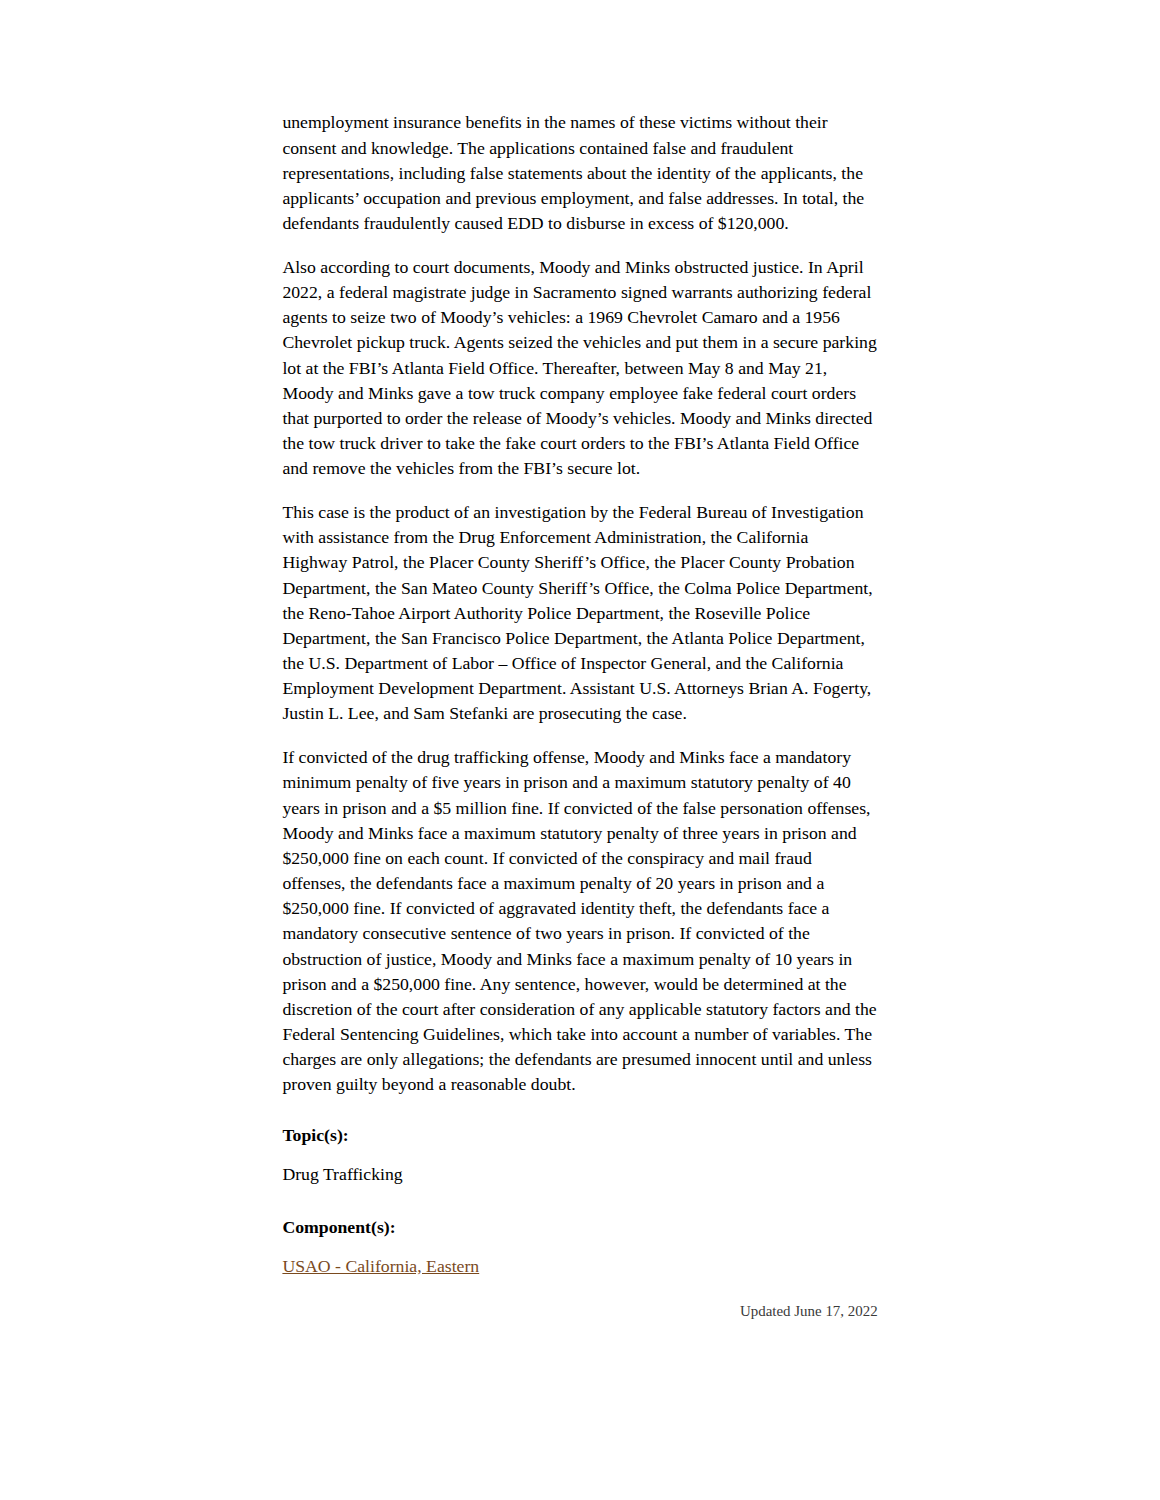unemployment insurance benefits in the names of these victims without their consent and knowledge. The applications contained false and fraudulent representations, including false statements about the identity of the applicants, the applicants’ occupation and previous employment, and false addresses. In total, the defendants fraudulently caused EDD to disburse in excess of $120,000.
Also according to court documents, Moody and Minks obstructed justice. In April 2022, a federal magistrate judge in Sacramento signed warrants authorizing federal agents to seize two of Moody’s vehicles: a 1969 Chevrolet Camaro and a 1956 Chevrolet pickup truck. Agents seized the vehicles and put them in a secure parking lot at the FBI’s Atlanta Field Office. Thereafter, between May 8 and May 21, Moody and Minks gave a tow truck company employee fake federal court orders that purported to order the release of Moody’s vehicles. Moody and Minks directed the tow truck driver to take the fake court orders to the FBI’s Atlanta Field Office and remove the vehicles from the FBI’s secure lot.
This case is the product of an investigation by the Federal Bureau of Investigation with assistance from the Drug Enforcement Administration, the California Highway Patrol, the Placer County Sheriff’s Office, the Placer County Probation Department, the San Mateo County Sheriff’s Office, the Colma Police Department, the Reno-Tahoe Airport Authority Police Department, the Roseville Police Department, the San Francisco Police Department, the Atlanta Police Department, the U.S. Department of Labor – Office of Inspector General, and the California Employment Development Department. Assistant U.S. Attorneys Brian A. Fogerty, Justin L. Lee, and Sam Stefanki are prosecuting the case.
If convicted of the drug trafficking offense, Moody and Minks face a mandatory minimum penalty of five years in prison and a maximum statutory penalty of 40 years in prison and a $5 million fine. If convicted of the false personation offenses, Moody and Minks face a maximum statutory penalty of three years in prison and $250,000 fine on each count. If convicted of the conspiracy and mail fraud offenses, the defendants face a maximum penalty of 20 years in prison and a $250,000 fine. If convicted of aggravated identity theft, the defendants face a mandatory consecutive sentence of two years in prison. If convicted of the obstruction of justice, Moody and Minks face a maximum penalty of 10 years in prison and a $250,000 fine. Any sentence, however, would be determined at the discretion of the court after consideration of any applicable statutory factors and the Federal Sentencing Guidelines, which take into account a number of variables. The charges are only allegations; the defendants are presumed innocent until and unless proven guilty beyond a reasonable doubt.
Topic(s):
Drug Trafficking
Component(s):
USAO - California, Eastern
Updated June 17, 2022